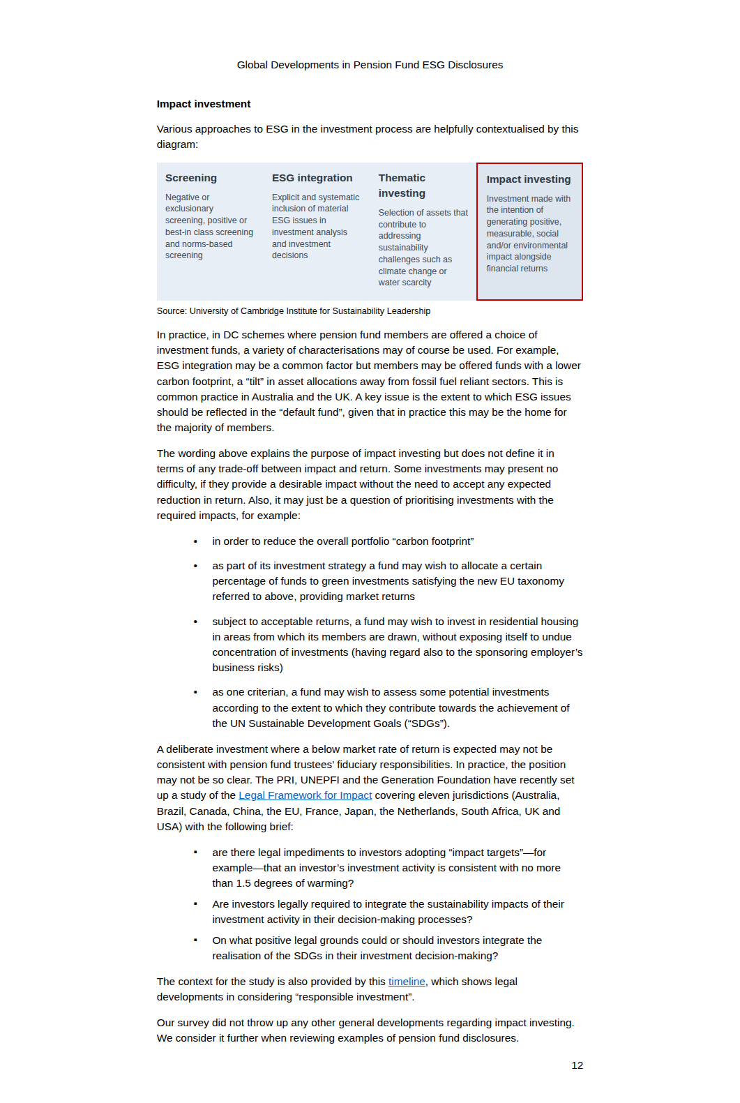Global Developments in Pension Fund ESG Disclosures
Impact investment
Various approaches to ESG in the investment process are helpfully contextualised by this diagram:
Screening
Negative or exclusionary screening, positive or best-in class screening and norms-based screening
ESG integration
Explicit and systematic inclusion of material ESG issues in investment analysis and investment decisions
Thematic investing
Selection of assets that contribute to addressing sustainability challenges such as climate change or water scarcity
Impact investing
Investment made with the intention of generating positive, measurable, social and/or environmental impact alongside financial returns
Source: University of Cambridge Institute for Sustainability Leadership
In practice, in DC schemes where pension fund members are offered a choice of investment funds, a variety of characterisations may of course be used. For example, ESG integration may be a common factor but members may be offered funds with a lower carbon footprint, a “tilt” in asset allocations away from fossil fuel reliant sectors. This is common practice in Australia and the UK. A key issue is the extent to which ESG issues should be reflected in the “default fund”, given that in practice this may be the home for the majority of members.
The wording above explains the purpose of impact investing but does not define it in terms of any trade-off between impact and return. Some investments may present no difficulty, if they provide a desirable impact without the need to accept any expected reduction in return. Also, it may just be a question of prioritising investments with the required impacts, for example:
in order to reduce the overall portfolio “carbon footprint”
as part of its investment strategy a fund may wish to allocate a certain percentage of funds to green investments satisfying the new EU taxonomy referred to above, providing market returns
subject to acceptable returns, a fund may wish to invest in residential housing in areas from which its members are drawn, without exposing itself to undue concentration of investments (having regard also to the sponsoring employer’s business risks)
as one criterian, a fund may wish to assess some potential investments according to the extent to which they contribute towards the achievement of the UN Sustainable Development Goals (“SDGs”).
A deliberate investment where a below market rate of return is expected may not be consistent with pension fund trustees’ fiduciary responsibilities. In practice, the position may not be so clear. The PRI, UNEPFI and the Generation Foundation have recently set up a study of the Legal Framework for Impact covering eleven jurisdictions (Australia, Brazil, Canada, China, the EU, France, Japan, the Netherlands, South Africa, UK and USA) with the following brief:
are there legal impediments to investors adopting “impact targets”—for example—that an investor’s investment activity is consistent with no more than 1.5 degrees of warming?
Are investors legally required to integrate the sustainability impacts of their investment activity in their decision-making processes?
On what positive legal grounds could or should investors integrate the realisation of the SDGs in their investment decision-making?
The context for the study is also provided by this timeline, which shows legal developments in considering “responsible investment”.
Our survey did not throw up any other general developments regarding impact investing. We consider it further when reviewing examples of pension fund disclosures.
12